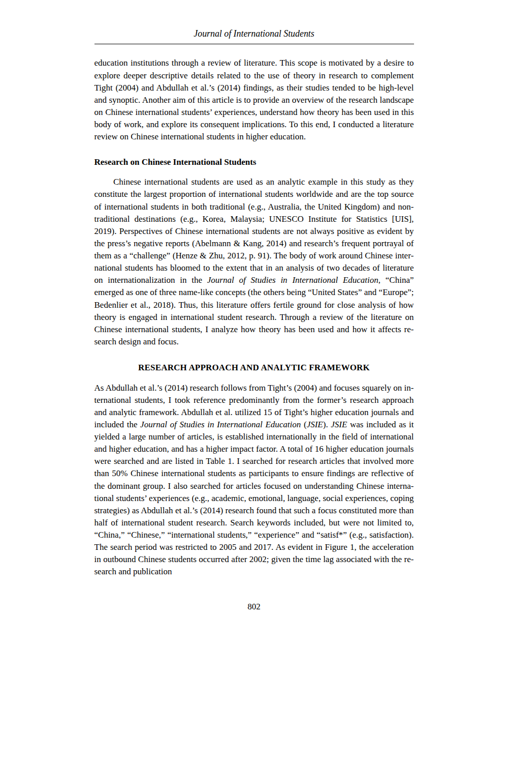Journal of International Students
education institutions through a review of literature. This scope is motivated by a desire to explore deeper descriptive details related to the use of theory in research to complement Tight (2004) and Abdullah et al.’s (2014) findings, as their studies tended to be high-level and synoptic. Another aim of this article is to provide an overview of the research landscape on Chinese international students’ experiences, understand how theory has been used in this body of work, and explore its consequent implications. To this end, I conducted a literature review on Chinese international students in higher education.
Research on Chinese International Students
Chinese international students are used as an analytic example in this study as they constitute the largest proportion of international students worldwide and are the top source of international students in both traditional (e.g., Australia, the United Kingdom) and nontraditional destinations (e.g., Korea, Malaysia; UNESCO Institute for Statistics [UIS], 2019). Perspectives of Chinese international students are not always positive as evident by the press’s negative reports (Abelmann & Kang, 2014) and research’s frequent portrayal of them as a “challenge” (Henze & Zhu, 2012, p. 91). The body of work around Chinese international students has bloomed to the extent that in an analysis of two decades of literature on internationalization in the Journal of Studies in International Education, “China” emerged as one of three name-like concepts (the others being “United States” and “Europe”; Bedenlier et al., 2018). Thus, this literature offers fertile ground for close analysis of how theory is engaged in international student research. Through a review of the literature on Chinese international students, I analyze how theory has been used and how it affects research design and focus.
Research Approach and Analytic Framework
As Abdullah et al.’s (2014) research follows from Tight’s (2004) and focuses squarely on international students, I took reference predominantly from the former’s research approach and analytic framework. Abdullah et al. utilized 15 of Tight’s higher education journals and included the Journal of Studies in International Education (JSIE). JSIE was included as it yielded a large number of articles, is established internationally in the field of international and higher education, and has a higher impact factor. A total of 16 higher education journals were searched and are listed in Table 1. I searched for research articles that involved more than 50% Chinese international students as participants to ensure findings are reflective of the dominant group. I also searched for articles focused on understanding Chinese international students’ experiences (e.g., academic, emotional, language, social experiences, coping strategies) as Abdullah et al.’s (2014) research found that such a focus constituted more than half of international student research. Search keywords included, but were not limited to, “China,” “Chinese,” “international students,” “experience” and “satisf*” (e.g., satisfaction). The search period was restricted to 2005 and 2017. As evident in Figure 1, the acceleration in outbound Chinese students occurred after 2002; given the time lag associated with the research and publication
802